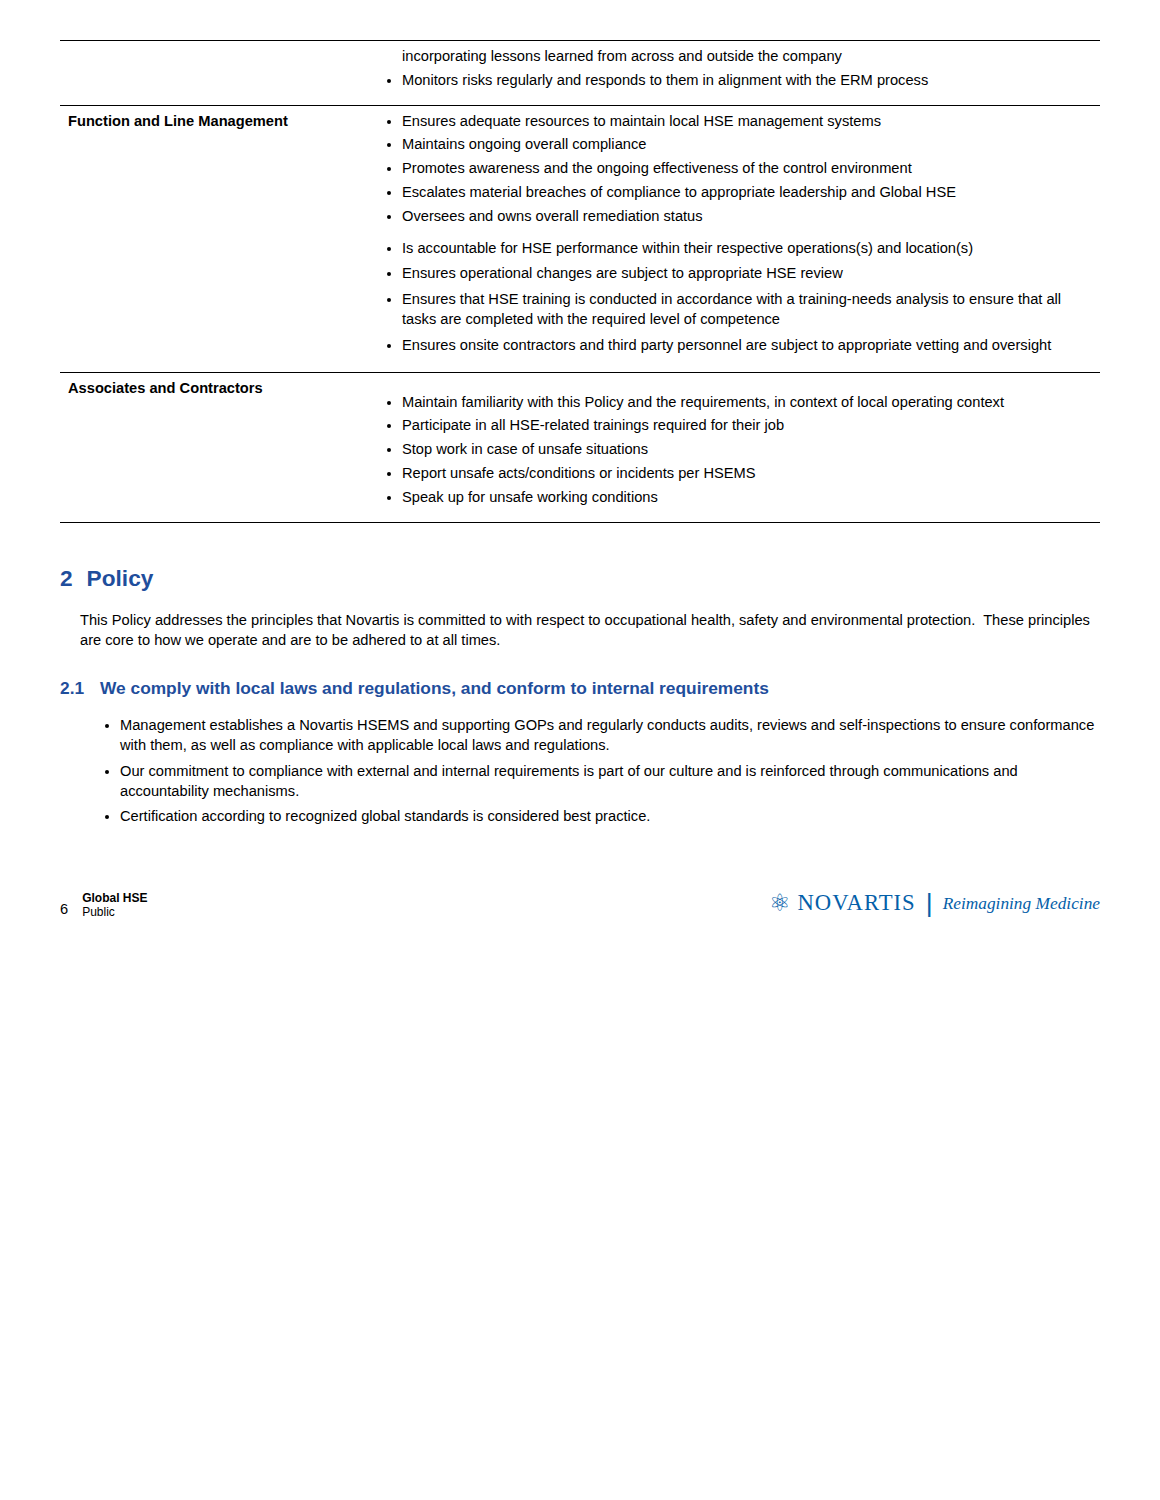| | incorporating lessons learned from across and outside the company Monitors risks regularly and responds to them in alignment with the ERM process |
| Function and Line Management | Ensures adequate resources to maintain local HSE management systems Maintains ongoing overall compliance Promotes awareness and the ongoing effectiveness of the control environment Escalates material breaches of compliance to appropriate leadership and Global HSE Oversees and owns overall remediation status Is accountable for HSE performance within their respective operations(s) and location(s) Ensures operational changes are subject to appropriate HSE review Ensures that HSE training is conducted in accordance with a training-needs analysis to ensure that all tasks are completed with the required level of competence Ensures onsite contractors and third party personnel are subject to appropriate vetting and oversight |
| Associates and Contractors | Maintain familiarity with this Policy and the requirements, in context of local operating context Participate in all HSE-related trainings required for their job Stop work in case of unsafe situations Report unsafe acts/conditions or incidents per HSEMS Speak up for unsafe working conditions |
2 Policy
This Policy addresses the principles that Novartis is committed to with respect to occupational health, safety and environmental protection. These principles are core to how we operate and are to be adhered to at all times.
2.1 We comply with local laws and regulations, and conform to internal requirements
Management establishes a Novartis HSEMS and supporting GOPs and regularly conducts audits, reviews and self-inspections to ensure conformance with them, as well as compliance with applicable local laws and regulations.
Our commitment to compliance with external and internal requirements is part of our culture and is reinforced through communications and accountability mechanisms.
Certification according to recognized global standards is considered best practice.
6
Global HSE
Public
⚛ NOVARTIS | Reimagining Medicine